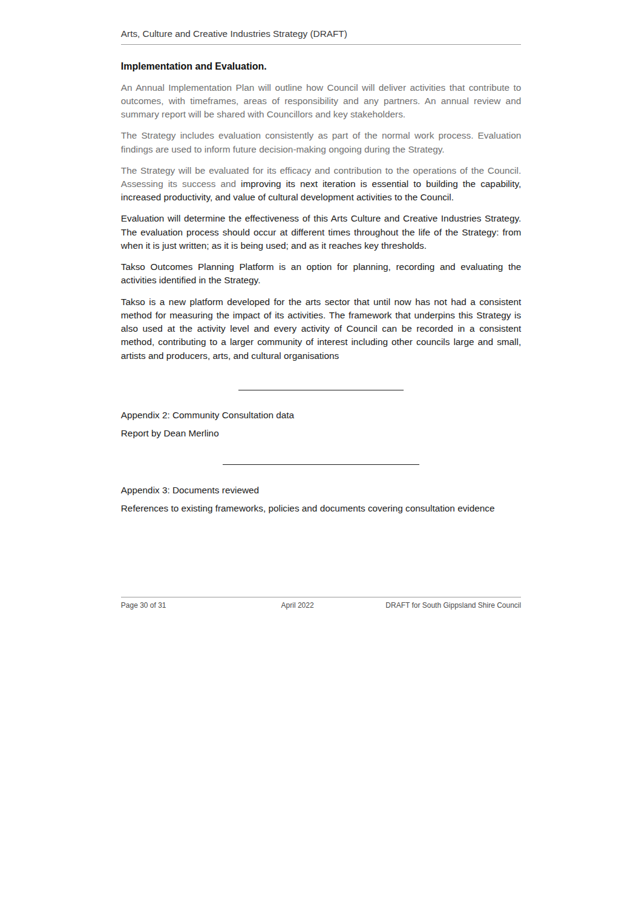Arts, Culture and Creative Industries Strategy (DRAFT)
Implementation and Evaluation.
An Annual Implementation Plan will outline how Council will deliver activities that contribute to outcomes, with timeframes, areas of responsibility and any partners. An annual review and summary report will be shared with Councillors and key stakeholders.
The Strategy includes evaluation consistently as part of the normal work process. Evaluation findings are used to inform future decision-making ongoing during the Strategy.
The Strategy will be evaluated for its efficacy and contribution to the operations of the Council. Assessing its success and improving its next iteration is essential to building the capability, increased productivity, and value of cultural development activities to the Council.
Evaluation will determine the effectiveness of this Arts Culture and Creative Industries Strategy. The evaluation process should occur at different times throughout the life of the Strategy: from when it is just written; as it is being used; and as it reaches key thresholds.
Takso Outcomes Planning Platform is an option for planning, recording and evaluating the activities identified in the Strategy.
Takso is a new platform developed for the arts sector that until now has not had a consistent method for measuring the impact of its activities. The framework that underpins this Strategy is also used at the activity level and every activity of Council can be recorded in a consistent method, contributing to a larger community of interest including other councils large and small, artists and producers, arts, and cultural organisations
Appendix 2: Community Consultation data
Report by Dean Merlino
Appendix 3: Documents reviewed
References to existing frameworks, policies and documents covering consultation evidence
Page 30 of 31
April 2022
DRAFT for South Gippsland Shire Council